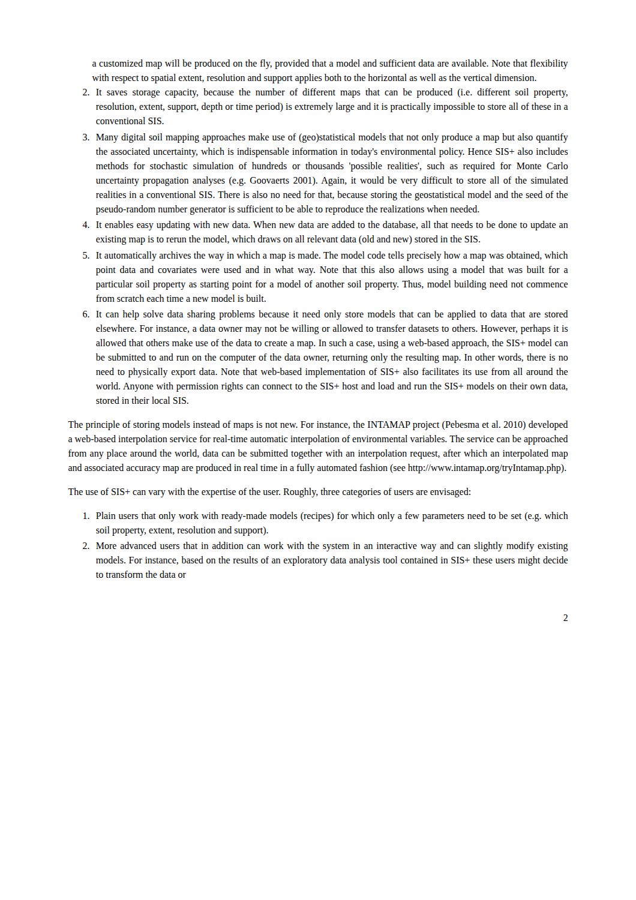a customized map will be produced on the fly, provided that a model and sufficient data are available. Note that flexibility with respect to spatial extent, resolution and support applies both to the horizontal as well as the vertical dimension.
It saves storage capacity, because the number of different maps that can be produced (i.e. different soil property, resolution, extent, support, depth or time period) is extremely large and it is practically impossible to store all of these in a conventional SIS.
Many digital soil mapping approaches make use of (geo)statistical models that not only produce a map but also quantify the associated uncertainty, which is indispensable information in today's environmental policy. Hence SIS+ also includes methods for stochastic simulation of hundreds or thousands 'possible realities', such as required for Monte Carlo uncertainty propagation analyses (e.g. Goovaerts 2001). Again, it would be very difficult to store all of the simulated realities in a conventional SIS. There is also no need for that, because storing the geostatistical model and the seed of the pseudo-random number generator is sufficient to be able to reproduce the realizations when needed.
It enables easy updating with new data. When new data are added to the database, all that needs to be done to update an existing map is to rerun the model, which draws on all relevant data (old and new) stored in the SIS.
It automatically archives the way in which a map is made. The model code tells precisely how a map was obtained, which point data and covariates were used and in what way. Note that this also allows using a model that was built for a particular soil property as starting point for a model of another soil property. Thus, model building need not commence from scratch each time a new model is built.
It can help solve data sharing problems because it need only store models that can be applied to data that are stored elsewhere. For instance, a data owner may not be willing or allowed to transfer datasets to others. However, perhaps it is allowed that others make use of the data to create a map. In such a case, using a web-based approach, the SIS+ model can be submitted to and run on the computer of the data owner, returning only the resulting map. In other words, there is no need to physically export data. Note that web-based implementation of SIS+ also facilitates its use from all around the world. Anyone with permission rights can connect to the SIS+ host and load and run the SIS+ models on their own data, stored in their local SIS.
The principle of storing models instead of maps is not new. For instance, the INTAMAP project (Pebesma et al. 2010) developed a web-based interpolation service for real-time automatic interpolation of environmental variables. The service can be approached from any place around the world, data can be submitted together with an interpolation request, after which an interpolated map and associated accuracy map are produced in real time in a fully automated fashion (see http://www.intamap.org/tryIntamap.php).
The use of SIS+ can vary with the expertise of the user. Roughly, three categories of users are envisaged:
Plain users that only work with ready-made models (recipes) for which only a few parameters need to be set (e.g. which soil property, extent, resolution and support).
More advanced users that in addition can work with the system in an interactive way and can slightly modify existing models. For instance, based on the results of an exploratory data analysis tool contained in SIS+ these users might decide to transform the data or
2